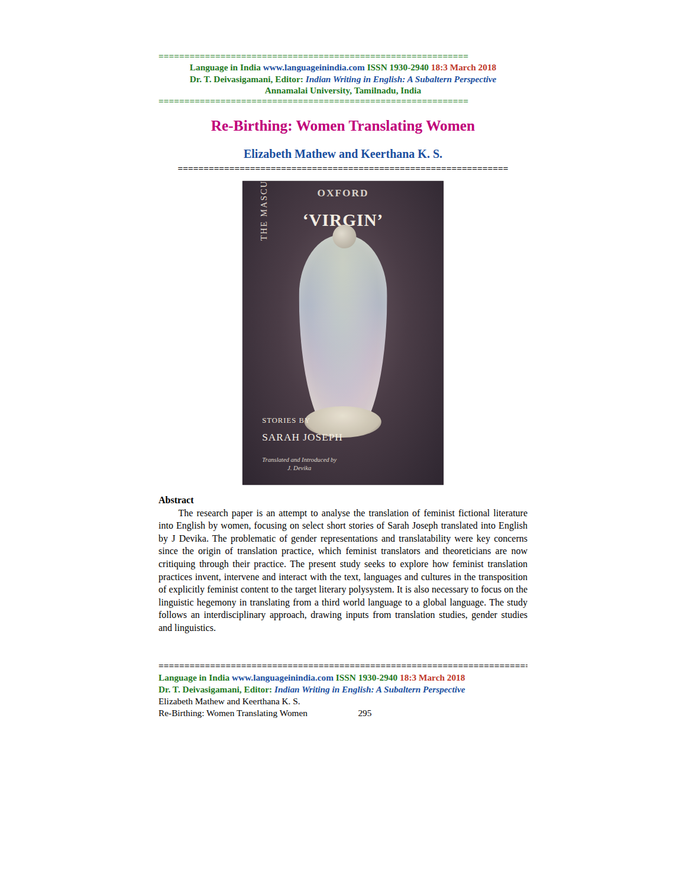============================================================
Language in India www.languageinindia.com ISSN 1930-2940 18:3 March 2018
Dr. T. Deivasigamani, Editor: Indian Writing in English: A Subaltern Perspective
Annamalai University, Tamilnadu, India
============================================================
Re-Birthing: Women Translating Women
Elizabeth Mathew and Keerthana K. S.
================================================================
OXFORD
‘VIRGIN’
THE MASCULINE OF
STORIES BY
SARAH JOSEPH
Translated and Introduced by
J. Devika
Abstract
The research paper is an attempt to analyse the translation of feminist fictional literature into English by women, focusing on select short stories of Sarah Joseph translated into English by J Devika. The problematic of gender representations and translatability were key concerns since the origin of translation practice, which feminist translators and theoreticians are now critiquing through their practice. The present study seeks to explore how feminist translation practices invent, intervene and interact with the text, languages and cultures in the transposition of explicitly feminist content to the target literary polysystem. It is also necessary to focus on the linguistic hegemony in translating from a third world language to a global language. The study follows an interdisciplinary approach, drawing inputs from translation studies, gender studies and linguistics.
==================================================================================
Language in India www.languageinindia.com ISSN 1930-2940 18:3 March 2018
Dr. T. Deivasigamani, Editor: Indian Writing in English: A Subaltern Perspective
Elizabeth Mathew and Keerthana K. S.
Re-Birthing: Women Translating Women 295